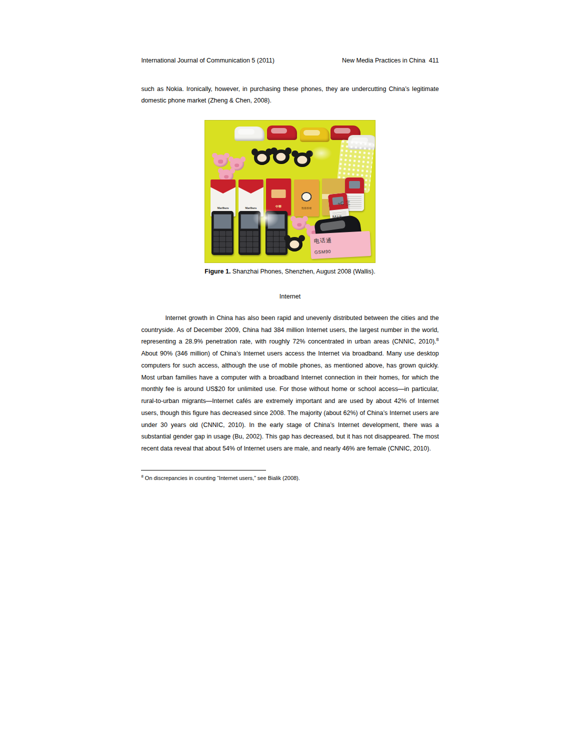International Journal of Communication 5 (2011)
New Media Practices in China 411
such as Nokia. Ironically, however, in purchasing these phones, they are undercutting China’s legitimate domestic phone market (Zheng & Chen, 2008).
Marlboro
Marlboro
中華
熊猫香烟
555
电话通 GSM90
+C 三
MA8
Figure 1. Shanzhai Phones, Shenzhen, August 2008 (Wallis).
Internet
Internet growth in China has also been rapid and unevenly distributed between the cities and the countryside. As of December 2009, China had 384 million Internet users, the largest number in the world, representing a 28.9% penetration rate, with roughly 72% concentrated in urban areas (CNNIC, 2010).8 About 90% (346 million) of China’s Internet users access the Internet via broadband. Many use desktop computers for such access, although the use of mobile phones, as mentioned above, has grown quickly. Most urban families have a computer with a broadband Internet connection in their homes, for which the monthly fee is around US$20 for unlimited use. For those without home or school access—in particular, rural-to-urban migrants—Internet cafés are extremely important and are used by about 42% of Internet users, though this figure has decreased since 2008. The majority (about 62%) of China’s Internet users are under 30 years old (CNNIC, 2010). In the early stage of China’s Internet development, there was a substantial gender gap in usage (Bu, 2002). This gap has decreased, but it has not disappeared. The most recent data reveal that about 54% of Internet users are male, and nearly 46% are female (CNNIC, 2010).
8 On discrepancies in counting “Internet users,” see Bialik (2008).